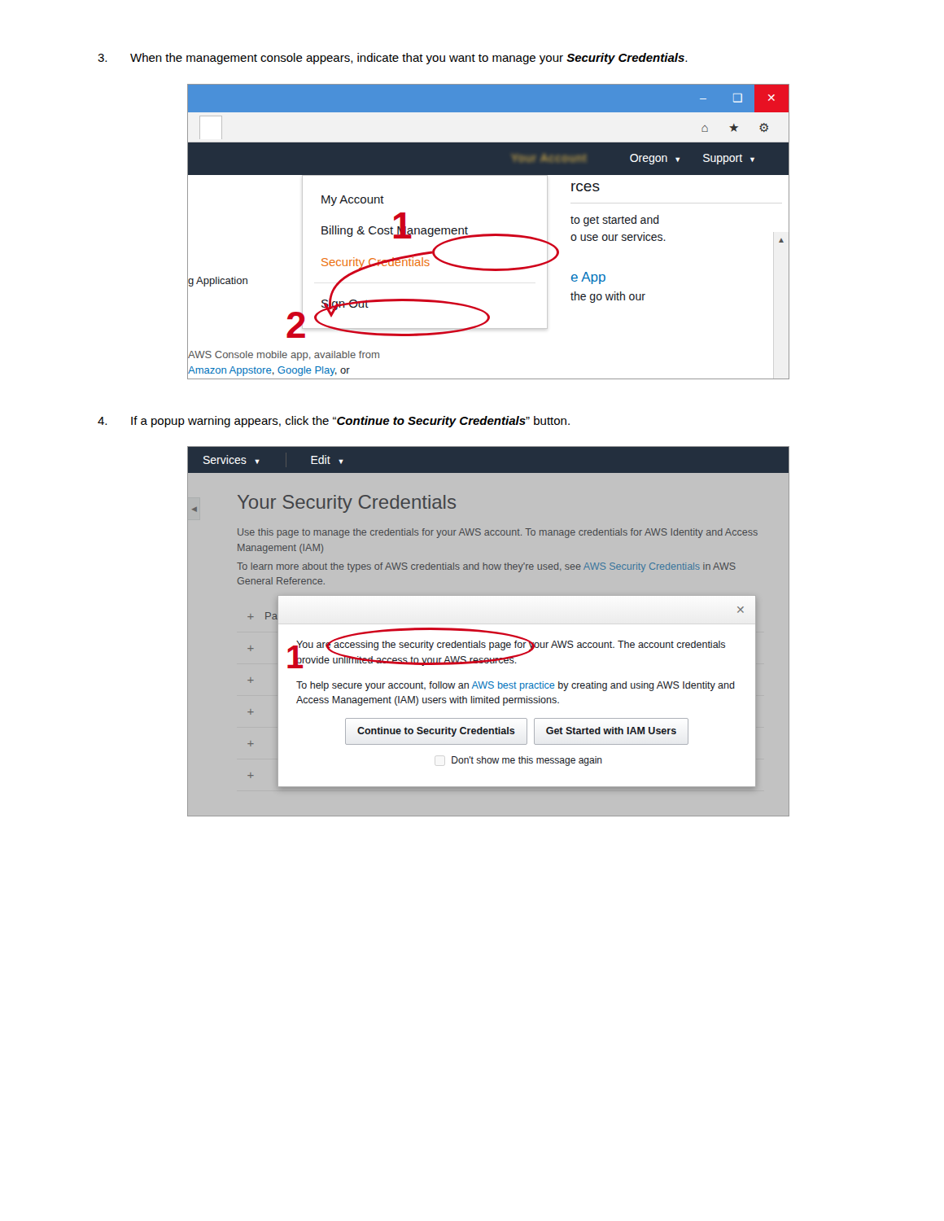When the management console appears, indicate that you want to manage your Security Credentials.
– ❑ ✕
⌂ ★ ⚙
Your Account Oregon ▼ Support ▼
▲
rces
to get started and
o use our services.
e App
the go with our
g Application
AWS Console mobile app, available from
Amazon Appstore, Google Play, or
My Account
Billing & Cost Management
Security Credentials
Sign Out
1
2
If a popup warning appears, click the “Continue to Security Credentials” button.
Services ▼ Edit ▼
◀
Your Security Credentials
Use this page to manage the credentials for your AWS account. To manage credentials for AWS Identity and Access Management (IAM)
To learn more about the types of AWS credentials and how they're used, see AWS Security Credentials in AWS General Reference.
+Password
+
+
+
+
+
✕
You are accessing the security credentials page for your AWS account. The account credentials provide unlimited access to your AWS resources.
To help secure your account, follow an AWS best practice by creating and using AWS Identity and Access Management (IAM) users with limited permissions.
Continue to Security Credentials Get Started with IAM Users
Don't show me this message again
1